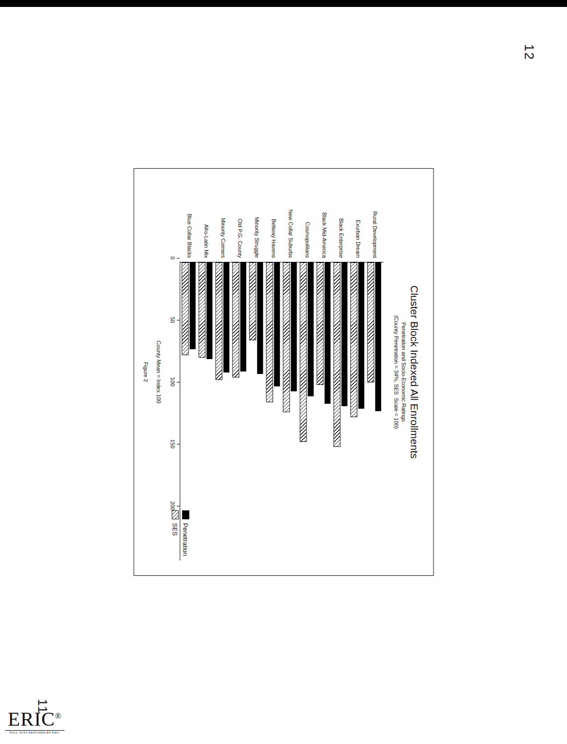12
11
ERIC®
Full Text Provided by ERIC
Cluster Block Indexed All Enrollments
Penetration and Socio-Economic Ratings
(County Penetration = 34%, SES Scale = 100)
Rural Development
Exurban Dream
Black Enterprise
Black Mid-America
Cosmopolitans
New Collar Suburbs
Beltway Havens
Minority Struggle
Old P.G. County
Minority Corners
Afro-Latin Mix
Blue Collar Blacks
0
50
100
150
200
County Mean = Index 100
Penetration
SES
Figure 2